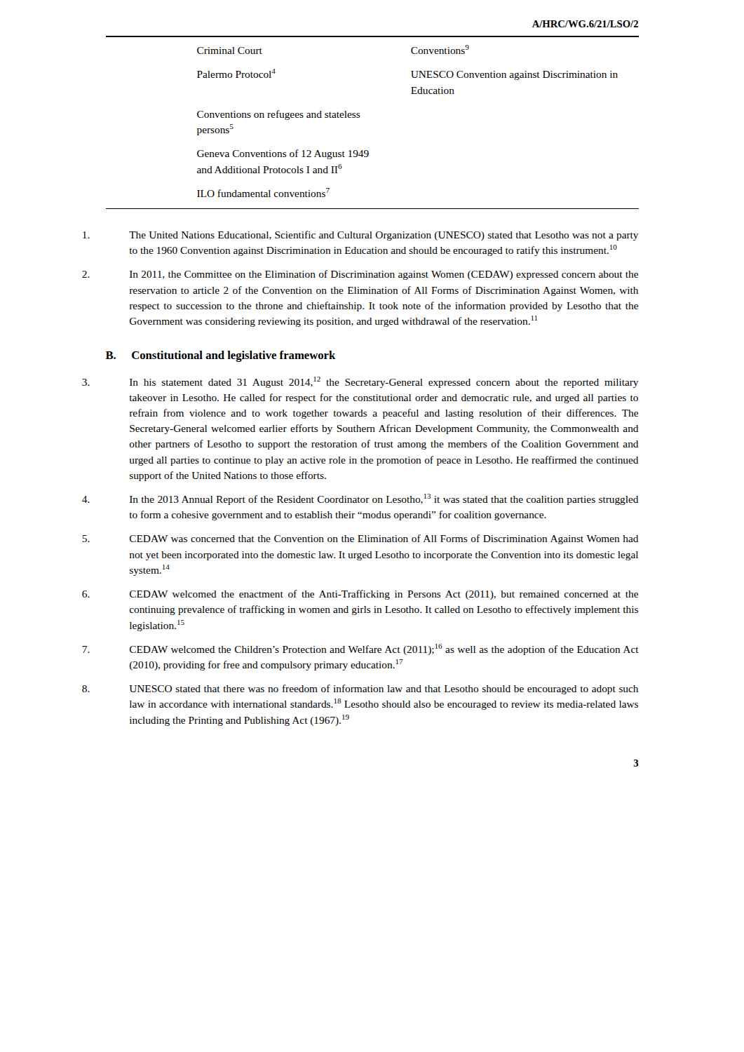A/HRC/WG.6/21/LSO/2
| Criminal Court | Conventions 9 |
| Palermo Protocol 4 | UNESCO Convention against Discrimination in Education |
| Conventions on refugees and stateless persons 5 | |
| Geneva Conventions of 12 August 1949 and Additional Protocols I and II 6 | |
| ILO fundamental conventions 7 | |
1. The United Nations Educational, Scientific and Cultural Organization (UNESCO) stated that Lesotho was not a party to the 1960 Convention against Discrimination in Education and should be encouraged to ratify this instrument.10
2. In 2011, the Committee on the Elimination of Discrimination against Women (CEDAW) expressed concern about the reservation to article 2 of the Convention on the Elimination of All Forms of Discrimination Against Women, with respect to succession to the throne and chieftainship. It took note of the information provided by Lesotho that the Government was considering reviewing its position, and urged withdrawal of the reservation.11
B. Constitutional and legislative framework
3. In his statement dated 31 August 2014,12 the Secretary-General expressed concern about the reported military takeover in Lesotho. He called for respect for the constitutional order and democratic rule, and urged all parties to refrain from violence and to work together towards a peaceful and lasting resolution of their differences. The Secretary-General welcomed earlier efforts by Southern African Development Community, the Commonwealth and other partners of Lesotho to support the restoration of trust among the members of the Coalition Government and urged all parties to continue to play an active role in the promotion of peace in Lesotho. He reaffirmed the continued support of the United Nations to those efforts.
4. In the 2013 Annual Report of the Resident Coordinator on Lesotho,13 it was stated that the coalition parties struggled to form a cohesive government and to establish their “modus operandi” for coalition governance.
5. CEDAW was concerned that the Convention on the Elimination of All Forms of Discrimination Against Women had not yet been incorporated into the domestic law. It urged Lesotho to incorporate the Convention into its domestic legal system.14
6. CEDAW welcomed the enactment of the Anti-Trafficking in Persons Act (2011), but remained concerned at the continuing prevalence of trafficking in women and girls in Lesotho. It called on Lesotho to effectively implement this legislation.15
7. CEDAW welcomed the Children’s Protection and Welfare Act (2011);16 as well as the adoption of the Education Act (2010), providing for free and compulsory primary education.17
8. UNESCO stated that there was no freedom of information law and that Lesotho should be encouraged to adopt such law in accordance with international standards.18 Lesotho should also be encouraged to review its media-related laws including the Printing and Publishing Act (1967).19
3